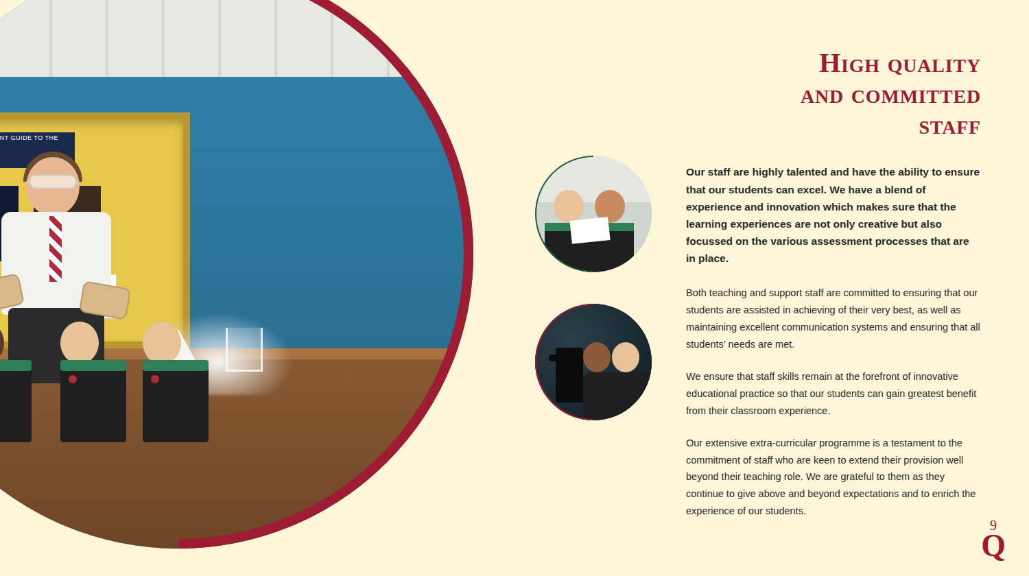THE INDEPENDENT GUIDE TO THE STARS
THE
High quality
and committed
staff
Our staff are highly talented and have the ability to ensure that our students can excel. We have a blend of experience and innovation which makes sure that the learning experiences are not only creative but also focussed on the various assessment processes that are in place.
Both teaching and support staff are committed to ensuring that our students are assisted in achieving of their very best, as well as maintaining excellent communication systems and ensuring that all students’ needs are met.
We ensure that staff skills remain at the forefront of innovative educational practice so that our students can gain greatest benefit from their classroom experience.
Our extensive extra-curricular programme is a testament to the commitment of staff who are keen to extend their provision well beyond their teaching role. We are grateful to them as they continue to give above and beyond expectations and to enrich the experience of our students.
9
Q